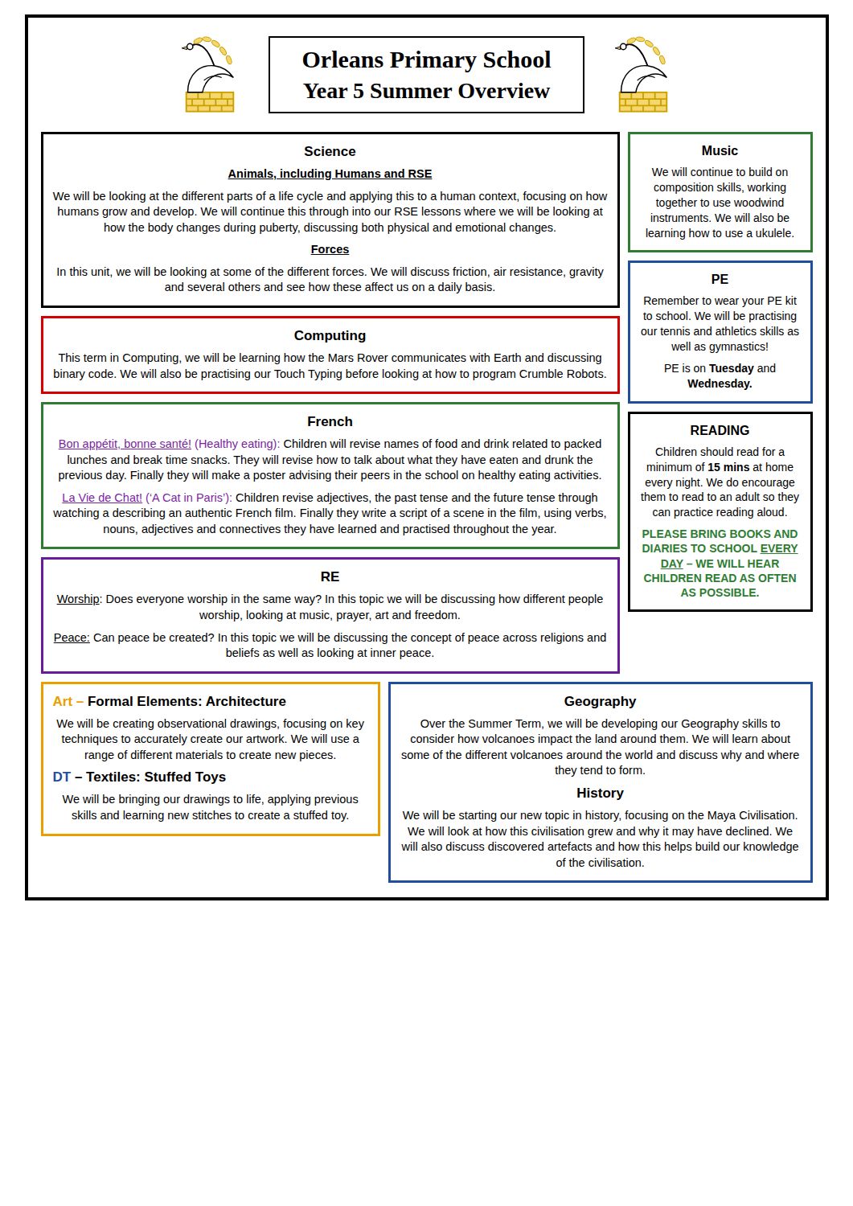Orleans Primary School
Year 5 Summer Overview
Science
Animals, including Humans and RSE
We will be looking at the different parts of a life cycle and applying this to a human context, focusing on how humans grow and develop. We will continue this through into our RSE lessons where we will be looking at how the body changes during puberty, discussing both physical and emotional changes.
Forces
In this unit, we will be looking at some of the different forces. We will discuss friction, air resistance, gravity and several others and see how these affect us on a daily basis.
Computing
This term in Computing, we will be learning how the Mars Rover communicates with Earth and discussing binary code. We will also be practising our Touch Typing before looking at how to program Crumble Robots.
French
Bon appétit, bonne santé! (Healthy eating): Children will revise names of food and drink related to packed lunches and break time snacks. They will revise how to talk about what they have eaten and drunk the previous day. Finally they will make a poster advising their peers in the school on healthy eating activities.
La Vie de Chat! (‘A Cat in Paris’): Children revise adjectives, the past tense and the future tense through watching a describing an authentic French film. Finally they write a script of a scene in the film, using verbs, nouns, adjectives and connectives they have learned and practised throughout the year.
RE
Worship: Does everyone worship in the same way? In this topic we will be discussing how different people worship, looking at music, prayer, art and freedom.
Peace: Can peace be created? In this topic we will be discussing the concept of peace across religions and beliefs as well as looking at inner peace.
Music
We will continue to build on composition skills, working together to use woodwind instruments. We will also be learning how to use a ukulele.
PE
Remember to wear your PE kit to school. We will be practising our tennis and athletics skills as well as gymnastics!
PE is on Tuesday and Wednesday.
READING
Children should read for a minimum of 15 mins at home every night. We do encourage them to read to an adult so they can practice reading aloud.
PLEASE BRING BOOKS AND DIARIES TO SCHOOL EVERY DAY – WE WILL HEAR CHILDREN READ AS OFTEN AS POSSIBLE.
Art – Formal Elements: Architecture
We will be creating observational drawings, focusing on key techniques to accurately create our artwork. We will use a range of different materials to create new pieces.
DT – Textiles: Stuffed Toys
We will be bringing our drawings to life, applying previous skills and learning new stitches to create a stuffed toy.
Geography
Over the Summer Term, we will be developing our Geography skills to consider how volcanoes impact the land around them. We will learn about some of the different volcanoes around the world and discuss why and where they tend to form.
History
We will be starting our new topic in history, focusing on the Maya Civilisation. We will look at how this civilisation grew and why it may have declined. We will also discuss discovered artefacts and how this helps build our knowledge of the civilisation.